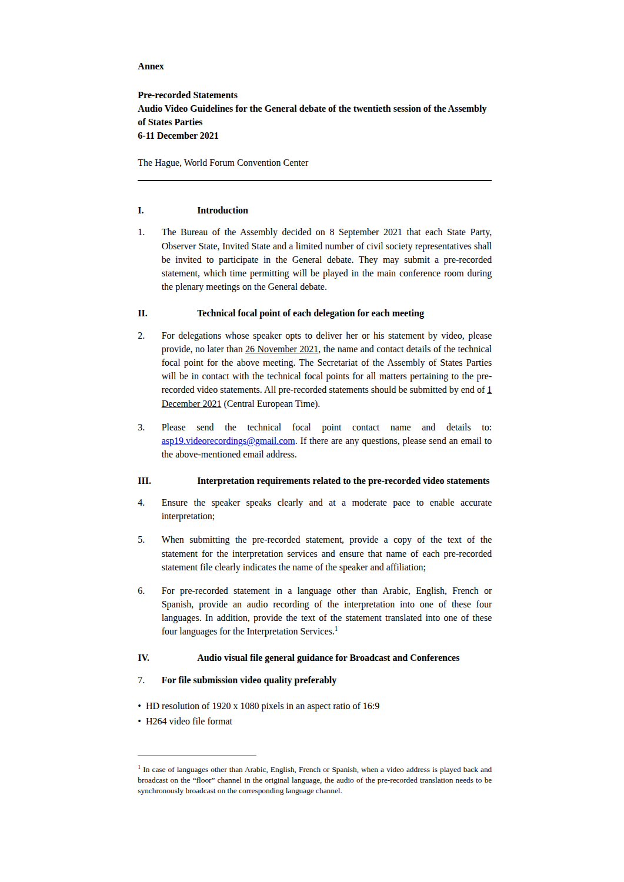Annex
Pre-recorded Statements
Audio Video Guidelines for the General debate of the twentieth session of the Assembly of States Parties
6-11 December 2021
The Hague, World Forum Convention Center
I.
Introduction
1. The Bureau of the Assembly decided on 8 September 2021 that each State Party, Observer State, Invited State and a limited number of civil society representatives shall be invited to participate in the General debate. They may submit a pre-recorded statement, which time permitting will be played in the main conference room during the plenary meetings on the General debate.
II.
Technical focal point of each delegation for each meeting
2. For delegations whose speaker opts to deliver her or his statement by video, please provide, no later than 26 November 2021, the name and contact details of the technical focal point for the above meeting. The Secretariat of the Assembly of States Parties will be in contact with the technical focal points for all matters pertaining to the pre-recorded video statements. All pre-recorded statements should be submitted by end of 1 December 2021 (Central European Time).
3. Please send the technical focal point contact name and details to: asp19.videorecordings@gmail.com. If there are any questions, please send an email to the above-mentioned email address.
III.
Interpretation requirements related to the pre-recorded video statements
4. Ensure the speaker speaks clearly and at a moderate pace to enable accurate interpretation;
5. When submitting the pre-recorded statement, provide a copy of the text of the statement for the interpretation services and ensure that name of each pre-recorded statement file clearly indicates the name of the speaker and affiliation;
6. For pre-recorded statement in a language other than Arabic, English, French or Spanish, provide an audio recording of the interpretation into one of these four languages. In addition, provide the text of the statement translated into one of these four languages for the Interpretation Services.1
IV.
Audio visual file general guidance for Broadcast and Conferences
7. For file submission video quality preferably
HD resolution of 1920 x 1080 pixels in an aspect ratio of 16:9
H264 video file format
1 In case of languages other than Arabic, English, French or Spanish, when a video address is played back and broadcast on the “floor” channel in the original language, the audio of the pre-recorded translation needs to be synchronously broadcast on the corresponding language channel.